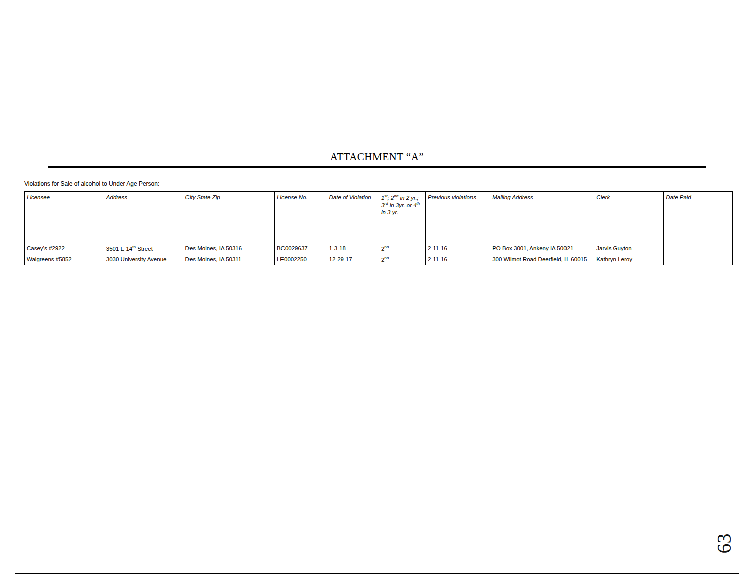ATTACHMENT “A”
Violations for Sale of alcohol to Under Age Person:
| Licensee | Address | City State Zip | License No. | Date of Violation | 1 st ; 2 nd in 2 yr.; 3 rd in 3yr. or 4 th in 3 yr. | Previous violations | Mailing Address | Clerk | Date Paid |
| --- | --- | --- | --- | --- | --- | --- | --- | --- | --- |
| Casey’s #2922 | 3501 E 14 th Street | Des Moines, IA 50316 | BC0029637 | 1-3-18 | 2 nd | 2-11-16 | PO Box 3001, Ankeny IA 50021 | Jarvis Guyton | |
| Walgreens #5852 | 3030 University Avenue | Des Moines, IA 50311 | LE0002250 | 12-29-17 | 2 nd | 2-11-16 | 300 Wilmot Road Deerfield, IL 60015 | Kathryn Leroy | |
63